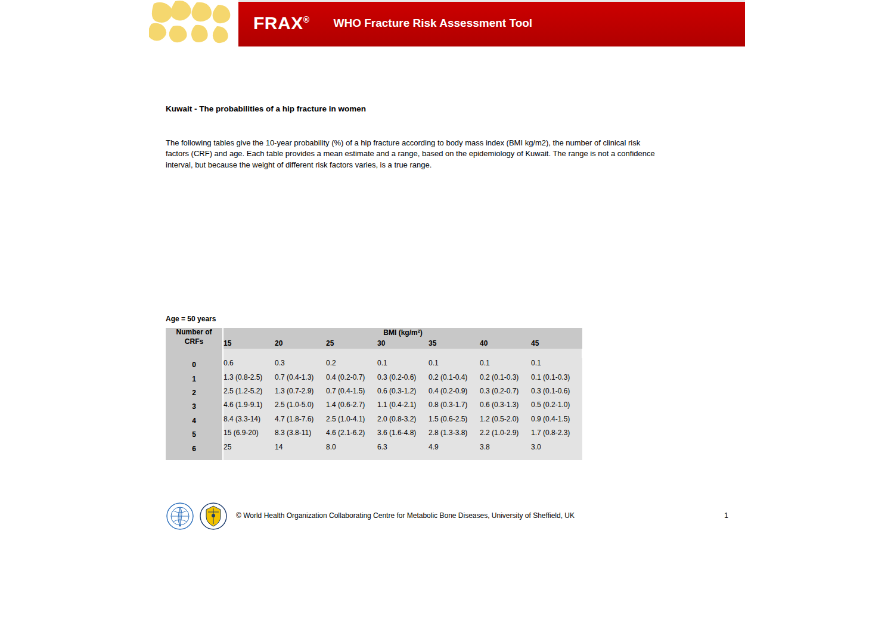FRAX® WHO Fracture Risk Assessment Tool
Kuwait - The probabilities of a hip fracture in women
The following tables give the 10-year probability (%) of a hip fracture according to body mass index (BMI kg/m2), the number of clinical risk factors (CRF) and age. Each table provides a mean estimate and a range, based on the epidemiology of Kuwait. The range is not a confidence interval, but because the weight of different risk factors varies, is a true range.
Age = 50 years
| Number of CRFs | BMI (kg/m²) |
| --- | --- |
| 15 | 20 | 25 | 30 | 35 | 40 | 45 |
| 0 | 0.6 | 0.3 | 0.2 | 0.1 | 0.1 | 0.1 | 0.1 |
| 1 | 1.3 (0.8-2.5) | 0.7 (0.4-1.3) | 0.4 (0.2-0.7) | 0.3 (0.2-0.6) | 0.2 (0.1-0.4) | 0.2 (0.1-0.3) | 0.1 (0.1-0.3) |
| 2 | 2.5 (1.2-5.2) | 1.3 (0.7-2.9) | 0.7 (0.4-1.5) | 0.6 (0.3-1.2) | 0.4 (0.2-0.9) | 0.3 (0.2-0.7) | 0.3 (0.1-0.6) |
| 3 | 4.6 (1.9-9.1) | 2.5 (1.0-5.0) | 1.4 (0.6-2.7) | 1.1 (0.4-2.1) | 0.8 (0.3-1.7) | 0.6 (0.3-1.3) | 0.5 (0.2-1.0) |
| 4 | 8.4 (3.3-14) | 4.7 (1.8-7.6) | 2.5 (1.0-4.1) | 2.0 (0.8-3.2) | 1.5 (0.6-2.5) | 1.2 (0.5-2.0) | 0.9 (0.4-1.5) |
| 5 | 15 (6.9-20) | 8.3 (3.8-11) | 4.6 (2.1-6.2) | 3.6 (1.6-4.8) | 2.8 (1.3-3.8) | 2.2 (1.0-2.9) | 1.7 (0.8-2.3) |
| 6 | 25 | 14 | 8.0 | 6.3 | 4.9 | 3.8 | 3.0 |
© World Health Organization Collaborating Centre for Metabolic Bone Diseases, University of Sheffield, UK
1